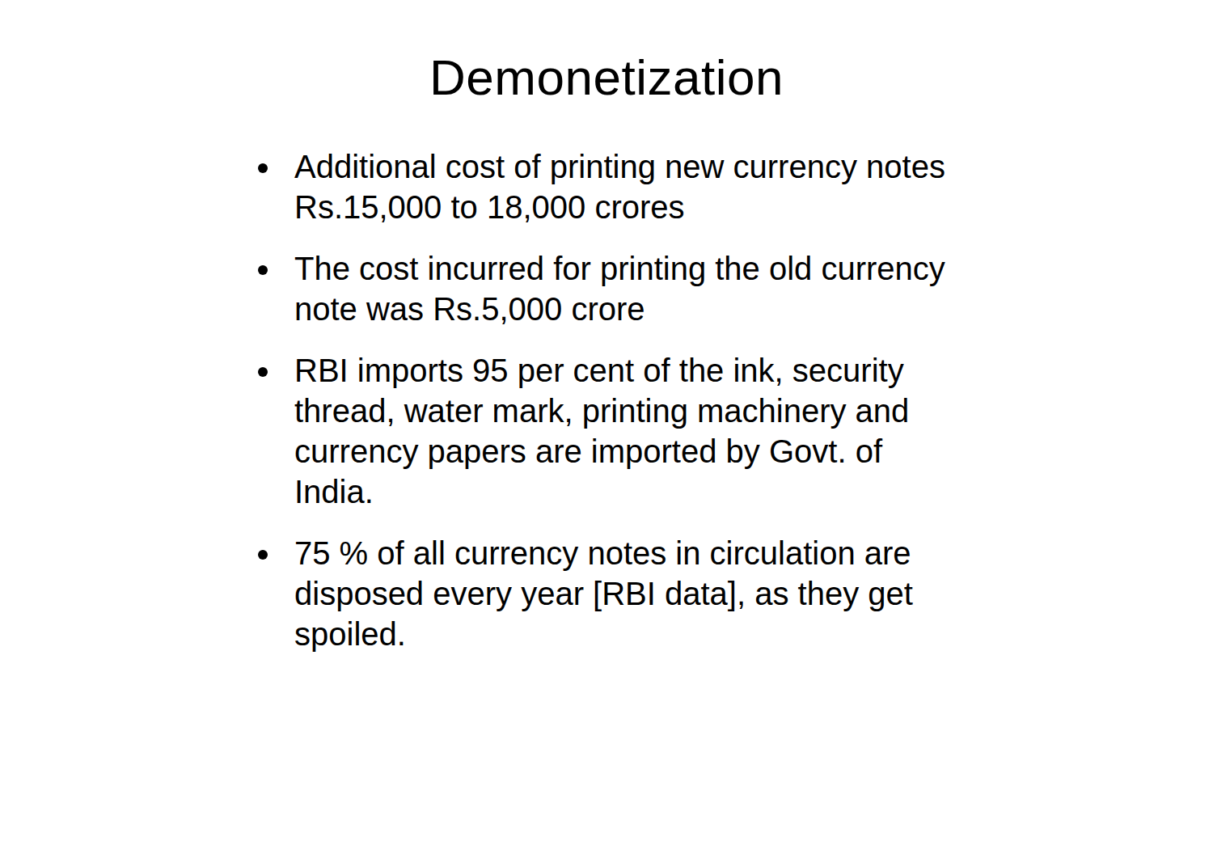Demonetization
Additional cost of printing new currency notes Rs.15,000 to 18,000 crores
The cost incurred for printing the old currency note was Rs.5,000 crore
RBI imports 95 per cent of the ink, security thread, water mark, printing machinery and currency papers are imported by Govt. of India.
75 % of all currency notes in circulation are disposed every year [RBI data], as they get spoiled.